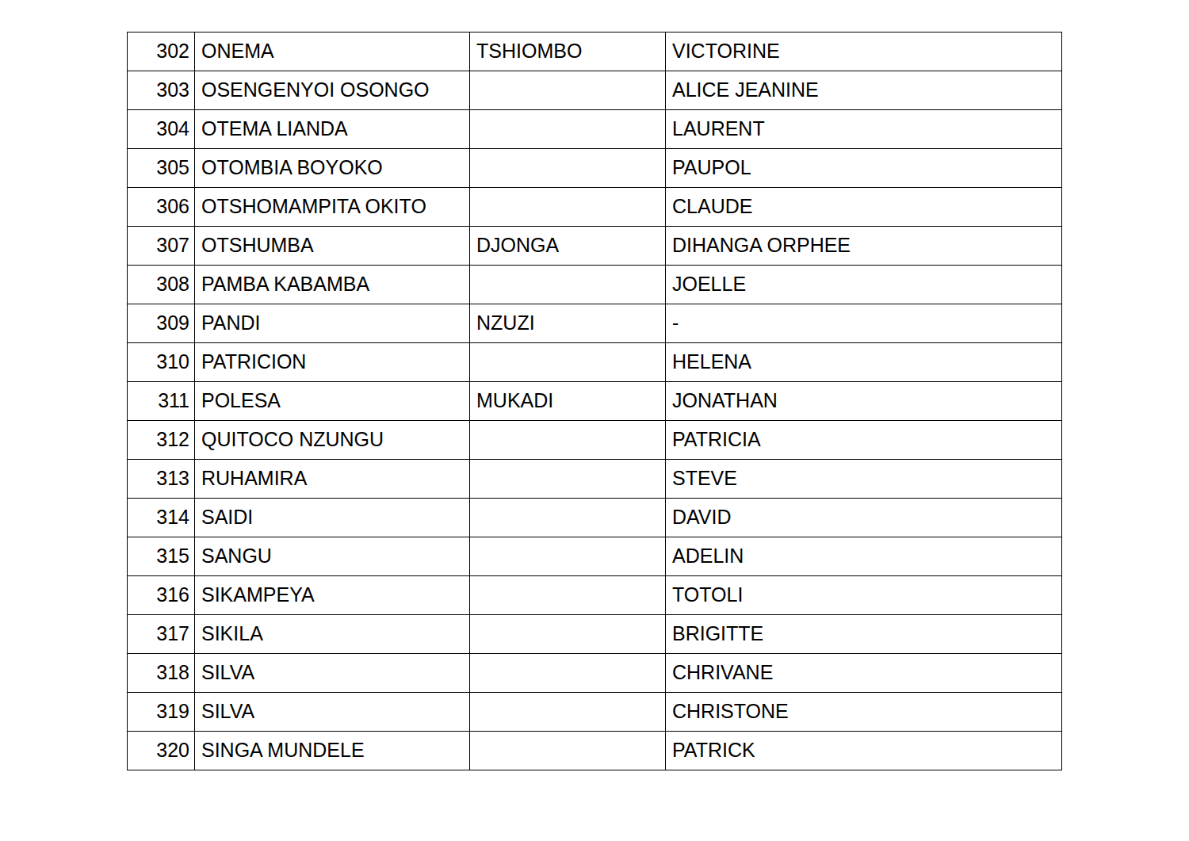| 302 | ONEMA | TSHIOMBO | VICTORINE |
| 303 | OSENGENYOI OSONGO | | ALICE JEANINE |
| 304 | OTEMA LIANDA | | LAURENT |
| 305 | OTOMBIA BOYOKO | | PAUPOL |
| 306 | OTSHOMAMPITA OKITO | | CLAUDE |
| 307 | OTSHUMBA | DJONGA | DIHANGA ORPHEE |
| 308 | PAMBA KABAMBA | | JOELLE |
| 309 | PANDI | NZUZI | - |
| 310 | PATRICION | | HELENA |
| 311 | POLESA | MUKADI | JONATHAN |
| 312 | QUITOCO NZUNGU | | PATRICIA |
| 313 | RUHAMIRA | | STEVE |
| 314 | SAIDI | | DAVID |
| 315 | SANGU | | ADELIN |
| 316 | SIKAMPEYA | | TOTOLI |
| 317 | SIKILA | | BRIGITTE |
| 318 | SILVA | | CHRIVANE |
| 319 | SILVA | | CHRISTONE |
| 320 | SINGA MUNDELE | | PATRICK |